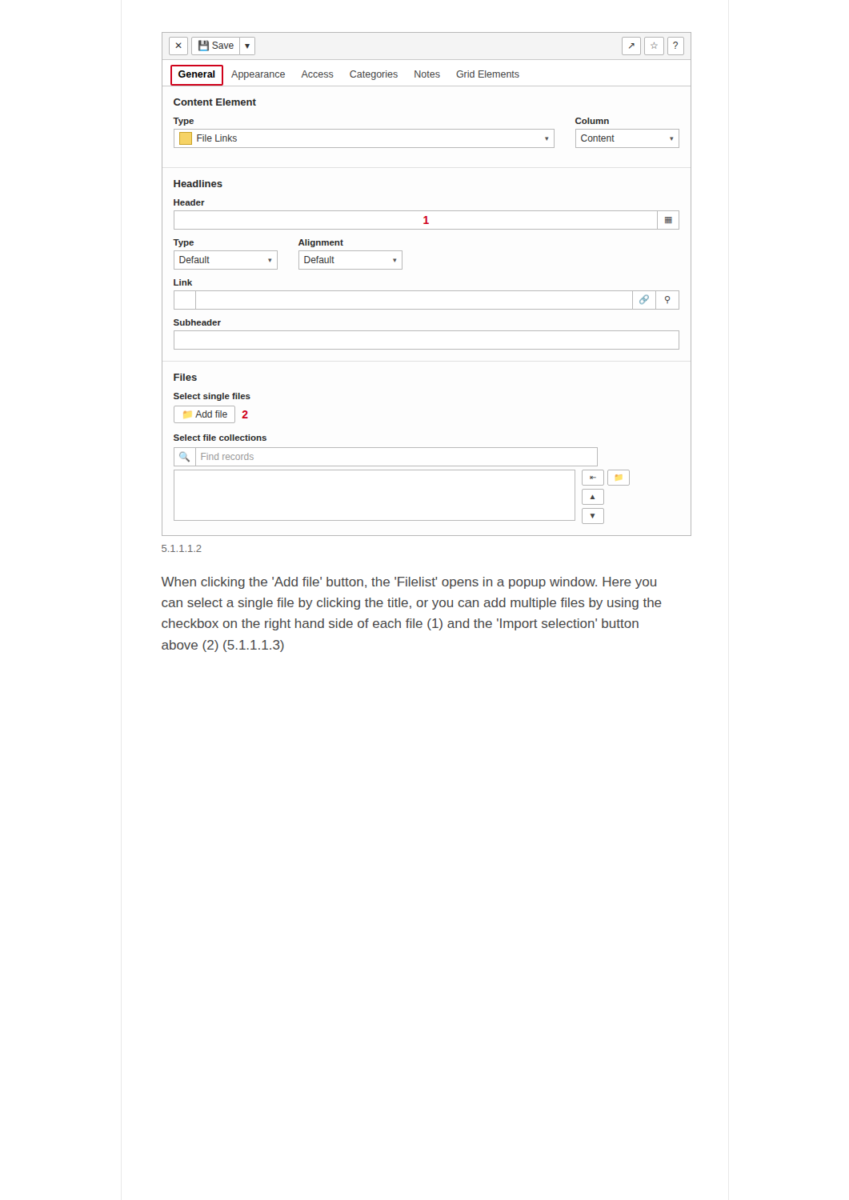✕ 💾 Save ▾
↗ ☆ ?
General Appearance Access Categories Notes Grid Elements
Content Element
Type
File Links
Column
Content
Headlines
Header
▦
1
Type
Default
Alignment
Default
Link
🔗
⚲
Subheader
Files
Select single files
📁 Add file 2
Select file collections
🔍
Find records
⇤ 📁
▲ ▼
5.1.1.1.2
When clicking the 'Add file' button, the 'Filelist' opens in a popup window. Here you can select a single file by clicking the title, or you can add multiple files by using the checkbox on the right hand side of each file (1) and the 'Import selection' button above (2) (5.1.1.1.3)